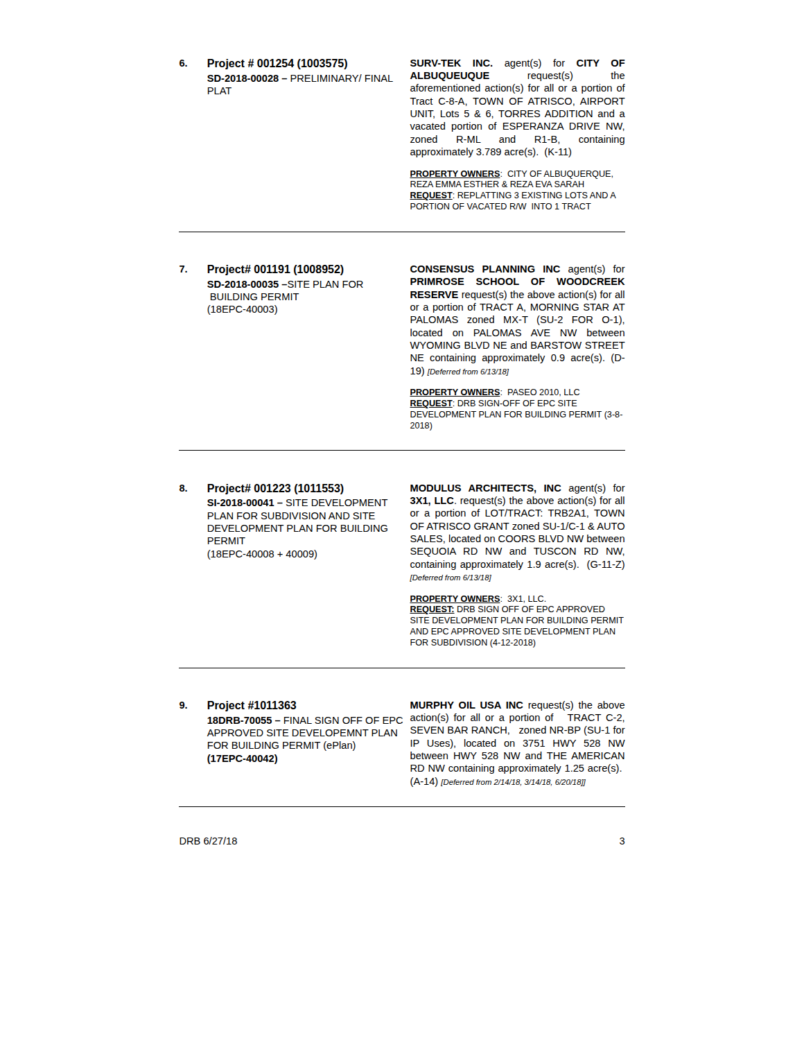| 6. | Project # 001254 (1003575) SD-2018-00028 – PRELIMINARY/ FINAL PLAT | SURV-TEK INC. agent(s) for CITY OF ALBUQUEUQUE request(s) the aforementioned action(s) for all or a portion of Tract C-8-A, TOWN OF ATRISCO, AIRPORT UNIT, Lots 5 & 6, TORRES ADDITION and a vacated portion of ESPERANZA DRIVE NW, zoned R-ML and R1-B, containing approximately 3.789 acre(s). (K-11) PROPERTY OWNERS : CITY OF ALBUQUERQUE, REZA EMMA ESTHER & REZA EVA SARAH REQUEST : REPLATTING 3 EXISTING LOTS AND A PORTION OF VACATED R/W INTO 1 TRACT |
| 7. | Project# 001191 (1008952) SD-2018-00035 – SITE PLAN FOR BUILDING PERMIT (18EPC-40003) | CONSENSUS PLANNING INC agent(s) for PRIMROSE SCHOOL OF WOODCREEK RESERVE request(s) the above action(s) for all or a portion of TRACT A, MORNING STAR AT PALOMAS zoned MX-T (SU-2 FOR O-1), located on PALOMAS AVE NW between WYOMING BLVD NE and BARSTOW STREET NE containing approximately 0.9 acre(s). (D-19) [Deferred from 6/13/18] PROPERTY OWNERS : PASEO 2010, LLC REQUEST : DRB SIGN-OFF OF EPC SITE DEVELOPMENT PLAN FOR BUILDING PERMIT (3-8-2018) |
| 8. | Project# 001223 (1011553) SI-2018-00041 – SITE DEVELOPMENT PLAN FOR SUBDIVISION AND SITE DEVELOPMENT PLAN FOR BUILDING PERMIT (18EPC-40008 + 40009) | MODULUS ARCHITECTS, INC agent(s) for 3X1, LLC . request(s) the above action(s) for all or a portion of LOT/TRACT: TRB2A1, TOWN OF ATRISCO GRANT zoned SU-1/C-1 & AUTO SALES, located on COORS BLVD NW between SEQUOIA RD NW and TUSCON RD NW, containing approximately 1.9 acre(s). (G-11-Z) [Deferred from 6/13/18] PROPERTY OWNERS : 3X1, LLC. REQUEST: DRB SIGN OFF OF EPC APPROVED SITE DEVELOPMENT PLAN FOR BUILDING PERMIT AND EPC APPROVED SITE DEVELOPMENT PLAN FOR SUBDIVISION (4-12-2018) |
| 9. | Project #1011363 18DRB-70055 – FINAL SIGN OFF OF EPC APPROVED SITE DEVELOPEMNT PLAN FOR BUILDING PERMIT (ePlan) (17EPC-40042) | MURPHY OIL USA INC request(s) the above action(s) for all or a portion of TRACT C-2, SEVEN BAR RANCH, zoned NR-BP (SU-1 for IP Uses), located on 3751 HWY 528 NW between HWY 528 NW and THE AMERICAN RD NW containing approximately 1.25 acre(s). (A-14) [Deferred from 2/14/18, 3/14/18, 6/20/18]] |
DRB 6/27/18 3